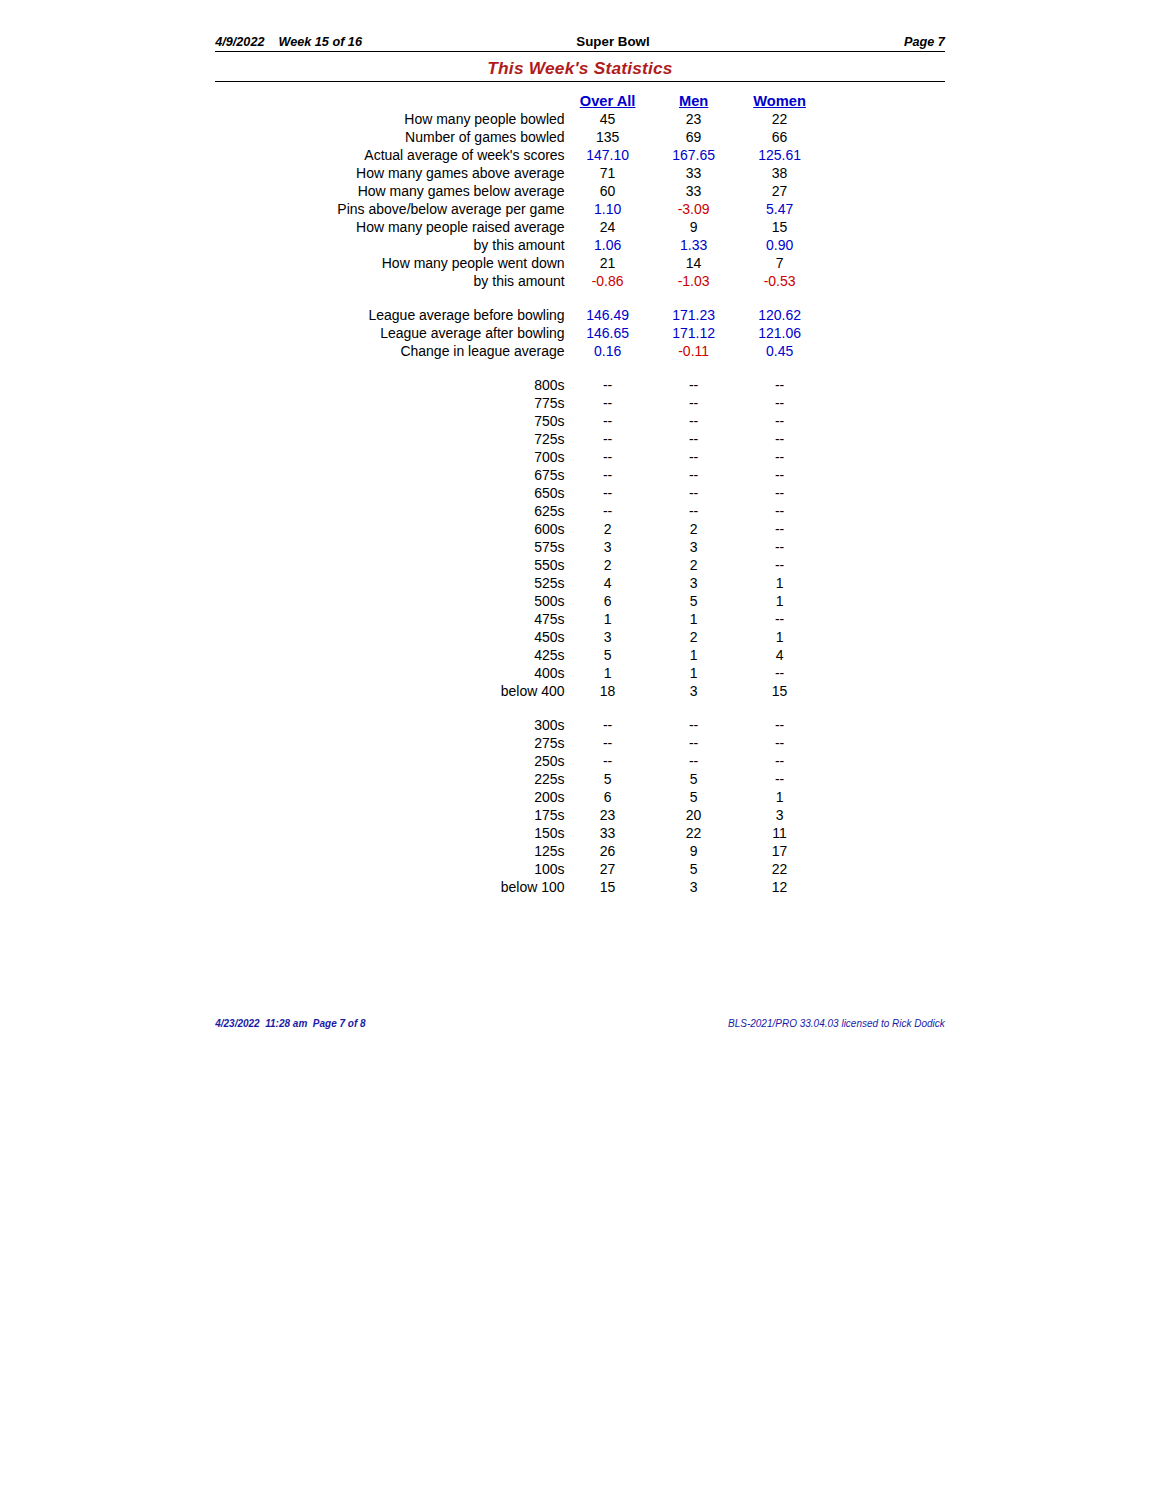4/9/2022 Week 15 of 16
Super Bowl
Page 7
This Week's Statistics
| | Over All | Men | Women |
| How many people bowled | 45 | 23 | 22 |
| Number of games bowled | 135 | 69 | 66 |
| Actual average of week's scores | 147.10 | 167.65 | 125.61 |
| How many games above average | 71 | 33 | 38 |
| How many games below average | 60 | 33 | 27 |
| Pins above/below average per game | 1.10 | -3.09 | 5.47 |
| How many people raised average | 24 | 9 | 15 |
| by this amount | 1.06 | 1.33 | 0.90 |
| How many people went down | 21 | 14 | 7 |
| by this amount | -0.86 | -1.03 | -0.53 |
| League average before bowling | 146.49 | 171.23 | 120.62 |
| League average after bowling | 146.65 | 171.12 | 121.06 |
| Change in league average | 0.16 | -0.11 | 0.45 |
| 800s | -- | -- | -- |
| 775s | -- | -- | -- |
| 750s | -- | -- | -- |
| 725s | -- | -- | -- |
| 700s | -- | -- | -- |
| 675s | -- | -- | -- |
| 650s | -- | -- | -- |
| 625s | -- | -- | -- |
| 600s | 2 | 2 | -- |
| 575s | 3 | 3 | -- |
| 550s | 2 | 2 | -- |
| 525s | 4 | 3 | 1 |
| 500s | 6 | 5 | 1 |
| 475s | 1 | 1 | -- |
| 450s | 3 | 2 | 1 |
| 425s | 5 | 1 | 4 |
| 400s | 1 | 1 | -- |
| below 400 | 18 | 3 | 15 |
| 300s | -- | -- | -- |
| 275s | -- | -- | -- |
| 250s | -- | -- | -- |
| 225s | 5 | 5 | -- |
| 200s | 6 | 5 | 1 |
| 175s | 23 | 20 | 3 |
| 150s | 33 | 22 | 11 |
| 125s | 26 | 9 | 17 |
| 100s | 27 | 5 | 22 |
| below 100 | 15 | 3 | 12 |
4/23/2022 11:28 am Page 7 of 8
BLS-2021/PRO 33.04.03 licensed to Rick Dodick